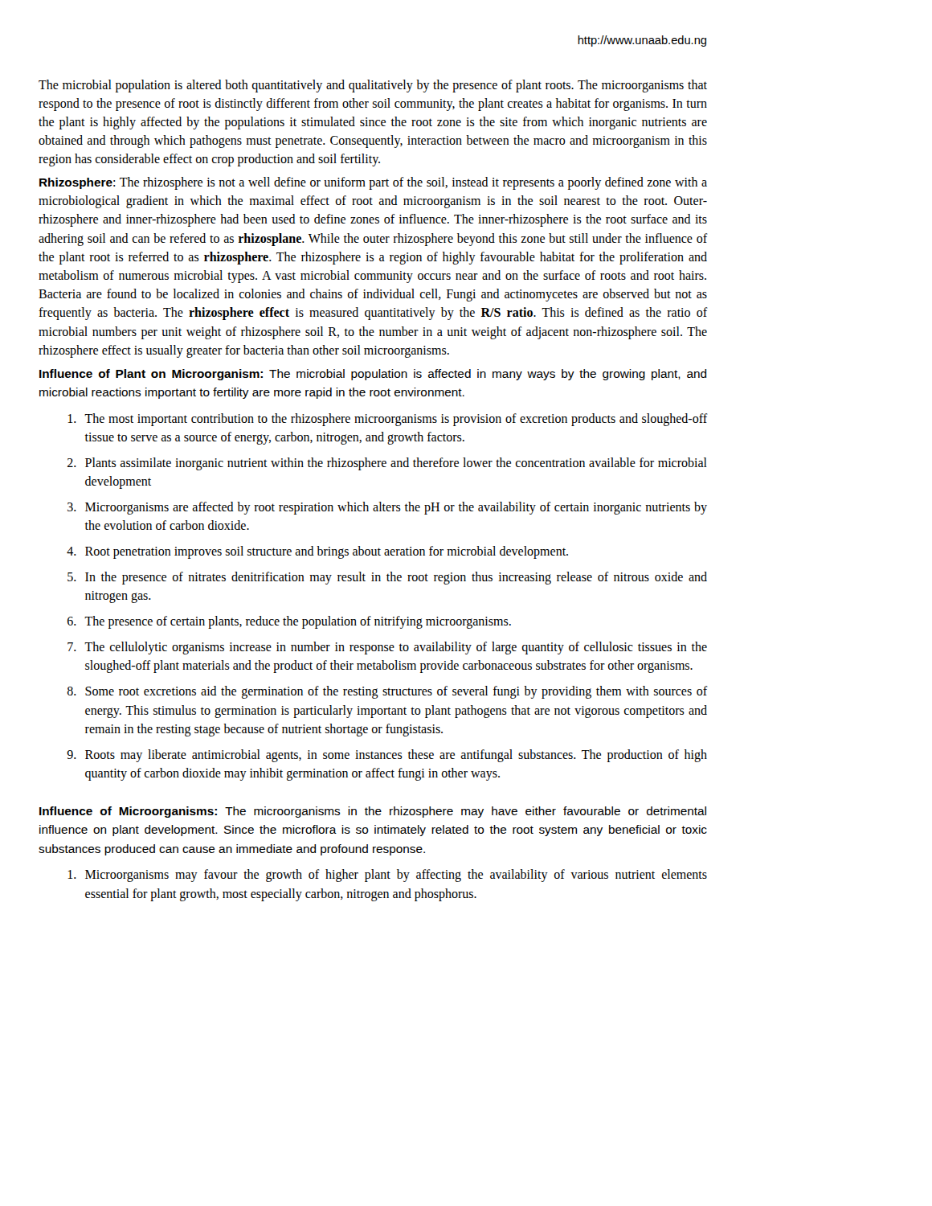http://www.unaab.edu.ng
The microbial population is altered both quantitatively and qualitatively by the presence of plant roots. The microorganisms that respond to the presence of root is distinctly different from other soil community, the plant creates a habitat for organisms. In turn the plant is highly affected by the populations it stimulated since the root zone is the site from which inorganic nutrients are obtained and through which pathogens must penetrate. Consequently, interaction between the macro and microorganism in this region has considerable effect on crop production and soil fertility.
Rhizosphere: The rhizosphere is not a well define or uniform part of the soil, instead it represents a poorly defined zone with a microbiological gradient in which the maximal effect of root and microorganism is in the soil nearest to the root. Outer-rhizosphere and inner-rhizosphere had been used to define zones of influence. The inner-rhizosphere is the root surface and its adhering soil and can be refered to as rhizosplane. While the outer rhizosphere beyond this zone but still under the influence of the plant root is referred to as rhizosphere. The rhizosphere is a region of highly favourable habitat for the proliferation and metabolism of numerous microbial types. A vast microbial community occurs near and on the surface of roots and root hairs. Bacteria are found to be localized in colonies and chains of individual cell, Fungi and actinomycetes are observed but not as frequently as bacteria. The rhizosphere effect is measured quantitatively by the R/S ratio. This is defined as the ratio of microbial numbers per unit weight of rhizosphere soil R, to the number in a unit weight of adjacent non-rhizosphere soil. The rhizosphere effect is usually greater for bacteria than other soil microorganisms.
Influence of Plant on Microorganism: The microbial population is affected in many ways by the growing plant, and microbial reactions important to fertility are more rapid in the root environment.
The most important contribution to the rhizosphere microorganisms is provision of excretion products and sloughed-off tissue to serve as a source of energy, carbon, nitrogen, and growth factors.
Plants assimilate inorganic nutrient within the rhizosphere and therefore lower the concentration available for microbial development
Microorganisms are affected by root respiration which alters the pH or the availability of certain inorganic nutrients by the evolution of carbon dioxide.
Root penetration improves soil structure and brings about aeration for microbial development.
In the presence of nitrates denitrification may result in the root region thus increasing release of nitrous oxide and nitrogen gas.
The presence of certain plants, reduce the population of nitrifying microorganisms.
The cellulolytic organisms increase in number in response to availability of large quantity of cellulosic tissues in the sloughed-off plant materials and the product of their metabolism provide carbonaceous substrates for other organisms.
Some root excretions aid the germination of the resting structures of several fungi by providing them with sources of energy. This stimulus to germination is particularly important to plant pathogens that are not vigorous competitors and remain in the resting stage because of nutrient shortage or fungistasis.
Roots may liberate antimicrobial agents, in some instances these are antifungal substances. The production of high quantity of carbon dioxide may inhibit germination or affect fungi in other ways.
Influence of Microorganisms: The microorganisms in the rhizosphere may have either favourable or detrimental influence on plant development. Since the microflora is so intimately related to the root system any beneficial or toxic substances produced can cause an immediate and profound response.
Microorganisms may favour the growth of higher plant by affecting the availability of various nutrient elements essential for plant growth, most especially carbon, nitrogen and phosphorus.